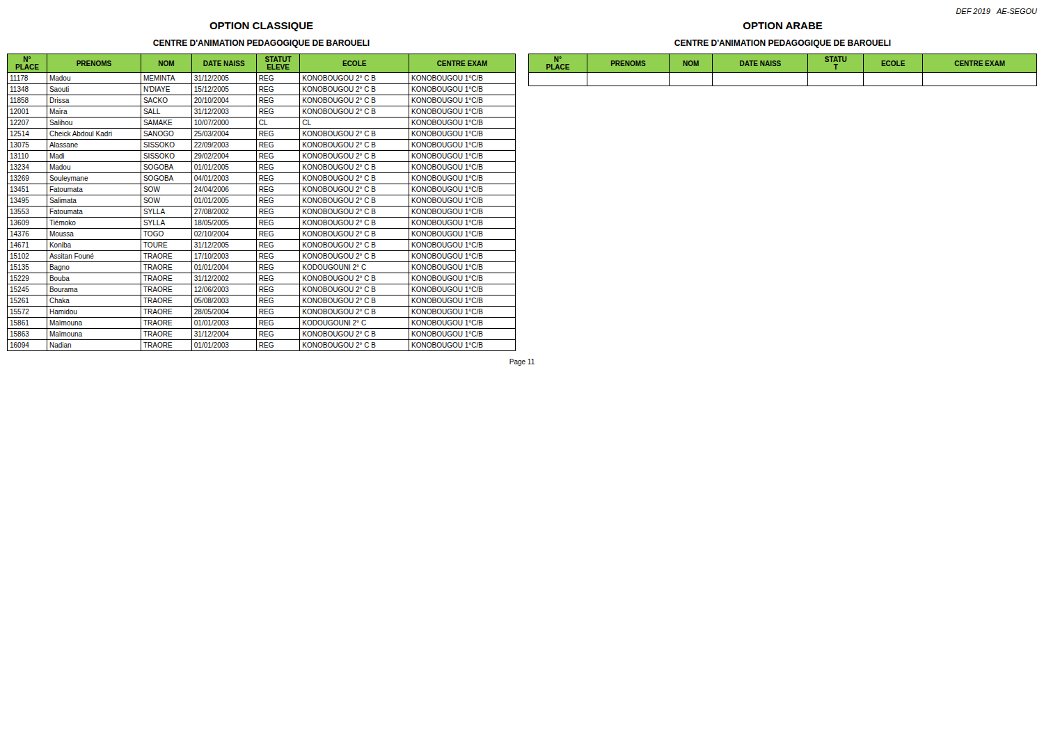DEF 2019 AE-SEGOU
OPTION CLASSIQUE
CENTRE D'ANIMATION PEDAGOGIQUE DE BAROUELI
| N° PLACE | PRENOMS | NOM | DATE NAISS | STATUT ELEVE | ECOLE | CENTRE EXAM |
| --- | --- | --- | --- | --- | --- | --- |
| 11178 | Madou | MEMINTA | 31/12/2005 | REG | KONOBOUGOU 2° C B | KONOBOUGOU 1°C/B |
| 11348 | Saouti | N'DIAYE | 15/12/2005 | REG | KONOBOUGOU 2° C B | KONOBOUGOU 1°C/B |
| 11858 | Drissa | SACKO | 20/10/2004 | REG | KONOBOUGOU 2° C B | KONOBOUGOU 1°C/B |
| 12001 | Maïra | SALL | 31/12/2003 | REG | KONOBOUGOU 2° C B | KONOBOUGOU 1°C/B |
| 12207 | Salihou | SAMAKE | 10/07/2000 | CL | CL | KONOBOUGOU 1°C/B |
| 12514 | Cheick Abdoul Kadri | SANOGO | 25/03/2004 | REG | KONOBOUGOU 2° C B | KONOBOUGOU 1°C/B |
| 13075 | Alassane | SISSOKO | 22/09/2003 | REG | KONOBOUGOU 2° C B | KONOBOUGOU 1°C/B |
| 13110 | Madi | SISSOKO | 29/02/2004 | REG | KONOBOUGOU 2° C B | KONOBOUGOU 1°C/B |
| 13234 | Madou | SOGOBA | 01/01/2005 | REG | KONOBOUGOU 2° C B | KONOBOUGOU 1°C/B |
| 13269 | Souleymane | SOGOBA | 04/01/2003 | REG | KONOBOUGOU 2° C B | KONOBOUGOU 1°C/B |
| 13451 | Fatoumata | SOW | 24/04/2006 | REG | KONOBOUGOU 2° C B | KONOBOUGOU 1°C/B |
| 13495 | Salimata | SOW | 01/01/2005 | REG | KONOBOUGOU 2° C B | KONOBOUGOU 1°C/B |
| 13553 | Fatoumata | SYLLA | 27/08/2002 | REG | KONOBOUGOU 2° C B | KONOBOUGOU 1°C/B |
| 13609 | Tiémoko | SYLLA | 18/05/2005 | REG | KONOBOUGOU 2° C B | KONOBOUGOU 1°C/B |
| 14376 | Moussa | TOGO | 02/10/2004 | REG | KONOBOUGOU 2° C B | KONOBOUGOU 1°C/B |
| 14671 | Koniba | TOURE | 31/12/2005 | REG | KONOBOUGOU 2° C B | KONOBOUGOU 1°C/B |
| 15102 | Assitan Founé | TRAORE | 17/10/2003 | REG | KONOBOUGOU 2° C B | KONOBOUGOU 1°C/B |
| 15135 | Bagno | TRAORE | 01/01/2004 | REG | KODOUGOUNI 2° C | KONOBOUGOU 1°C/B |
| 15229 | Bouba | TRAORE | 31/12/2002 | REG | KONOBOUGOU 2° C B | KONOBOUGOU 1°C/B |
| 15245 | Bourama | TRAORE | 12/06/2003 | REG | KONOBOUGOU 2° C B | KONOBOUGOU 1°C/B |
| 15261 | Chaka | TRAORE | 05/08/2003 | REG | KONOBOUGOU 2° C B | KONOBOUGOU 1°C/B |
| 15572 | Hamidou | TRAORE | 28/05/2004 | REG | KONOBOUGOU 2° C B | KONOBOUGOU 1°C/B |
| 15861 | Maïmouna | TRAORE | 01/01/2003 | REG | KODOUGOUNI 2° C | KONOBOUGOU 1°C/B |
| 15863 | Maïmouna | TRAORE | 31/12/2004 | REG | KONOBOUGOU 2° C B | KONOBOUGOU 1°C/B |
| 16094 | Nadian | TRAORE | 01/01/2003 | REG | KONOBOUGOU 2° C B | KONOBOUGOU 1°C/B |
OPTION ARABE
CENTRE D'ANIMATION PEDAGOGIQUE DE BAROUELI
| N° PLACE | PRENOMS | NOM | DATE NAISS | STATU T | ECOLE | CENTRE EXAM |
| --- | --- | --- | --- | --- | --- | --- |
Page 11